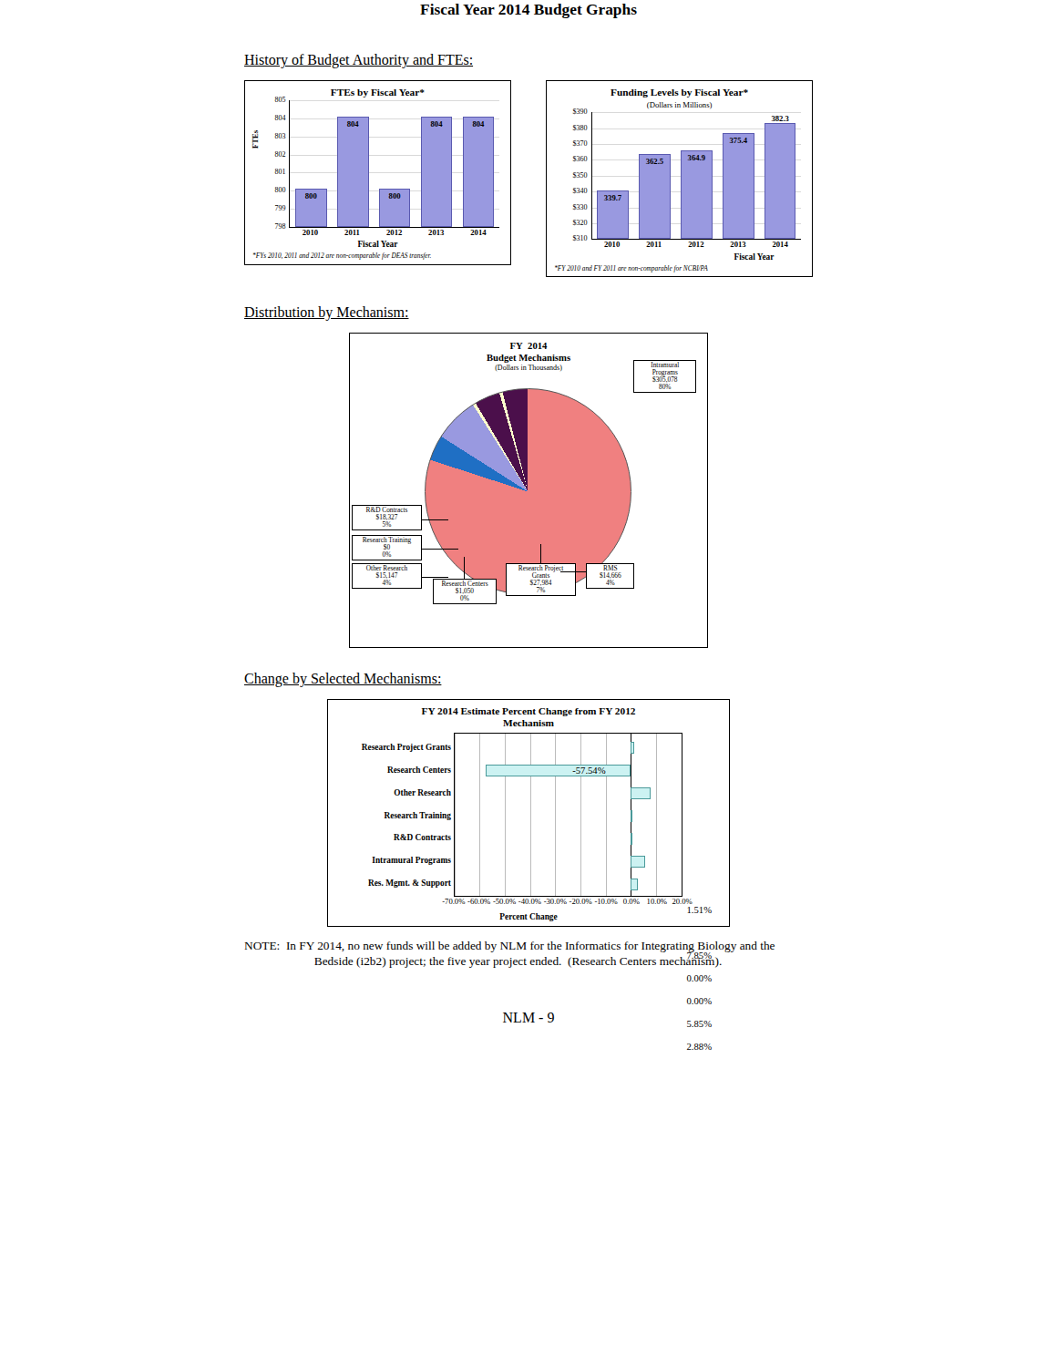Fiscal Year 2014 Budget Graphs
History of Budget Authority and FTEs:
FTEs by Fiscal Year*
FTEs
805
804
803
802
801
800
799
798
800
804
800
804
804
2010
2011
2012
2013
2014
Fiscal Year
*FYs 2010, 2011 and 2012 are non-comparable for DEAS transfer.
Funding Levels by Fiscal Year*
(Dollars in Millions)
$390
$380
$370
$360
$350
$340
$330
$320
$310
339.7
362.5
364.9
375.4
382.3
2010
2011
2012
2013
2014
Fiscal Year
*FY 2010 and FY 2011 are non-comparable for NCBI/PA
Distribution by Mechanism:
FY 2014
Budget Mechanisms
(Dollars in Thousands)
Intramural
Programs
$305,078
80%
R&D Contracts
$18,327
5%
Research Training
$0
0%
Other Research
$15,147
4%
Research Centers
$1,050
0%
Research Project
Grants
$27,984
7%
RMS
$14,666
4%
Change by Selected Mechanisms:
FY 2014 Estimate Percent Change from FY 2012
Mechanism
Research Project Grants
Research Centers
Other Research
Research Training
R&D Contracts
Intramural Programs
Res. Mgmt. & Support
-57.54%
1.51%
7.85%
0.00%
0.00%
5.85%
2.88%
-70.0% -60.0% -50.0% -40.0% -30.0% -20.0% -10.0% 0.0% 10.0% 20.0%
Percent Change
NOTE: In FY 2014, no new funds will be added by NLM for the Informatics for Integrating Biology and the Bedside (i2b2) project; the five year project ended. (Research Centers mechanism).
NLM - 9